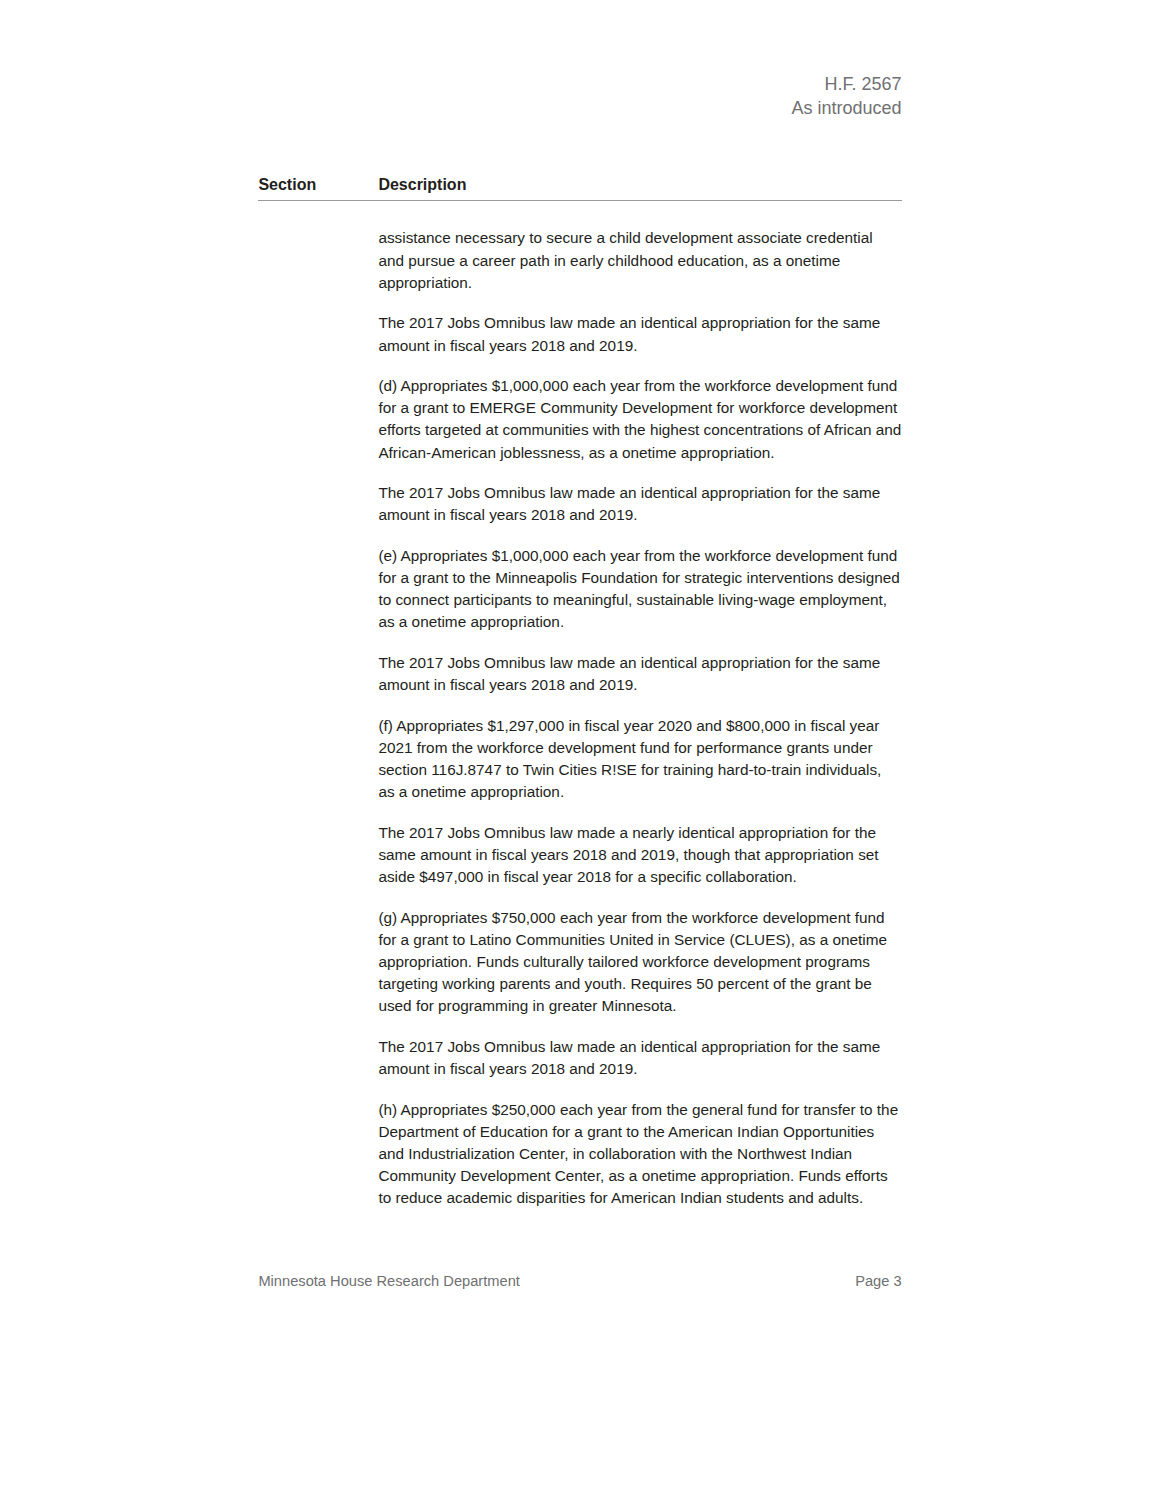H.F. 2567 As introduced
Section
Description
assistance necessary to secure a child development associate credential and pursue a career path in early childhood education, as a onetime appropriation.
The 2017 Jobs Omnibus law made an identical appropriation for the same amount in fiscal years 2018 and 2019.
(d) Appropriates $1,000,000 each year from the workforce development fund for a grant to EMERGE Community Development for workforce development efforts targeted at communities with the highest concentrations of African and African-American joblessness, as a onetime appropriation.
The 2017 Jobs Omnibus law made an identical appropriation for the same amount in fiscal years 2018 and 2019.
(e) Appropriates $1,000,000 each year from the workforce development fund for a grant to the Minneapolis Foundation for strategic interventions designed to connect participants to meaningful, sustainable living-wage employment, as a onetime appropriation.
The 2017 Jobs Omnibus law made an identical appropriation for the same amount in fiscal years 2018 and 2019.
(f) Appropriates $1,297,000 in fiscal year 2020 and $800,000 in fiscal year 2021 from the workforce development fund for performance grants under section 116J.8747 to Twin Cities R!SE for training hard-to-train individuals, as a onetime appropriation.
The 2017 Jobs Omnibus law made a nearly identical appropriation for the same amount in fiscal years 2018 and 2019, though that appropriation set aside $497,000 in fiscal year 2018 for a specific collaboration.
(g) Appropriates $750,000 each year from the workforce development fund for a grant to Latino Communities United in Service (CLUES), as a onetime appropriation. Funds culturally tailored workforce development programs targeting working parents and youth. Requires 50 percent of the grant be used for programming in greater Minnesota.
The 2017 Jobs Omnibus law made an identical appropriation for the same amount in fiscal years 2018 and 2019.
(h) Appropriates $250,000 each year from the general fund for transfer to the Department of Education for a grant to the American Indian Opportunities and Industrialization Center, in collaboration with the Northwest Indian Community Development Center, as a onetime appropriation. Funds efforts to reduce academic disparities for American Indian students and adults.
Minnesota House Research Department
Page 3